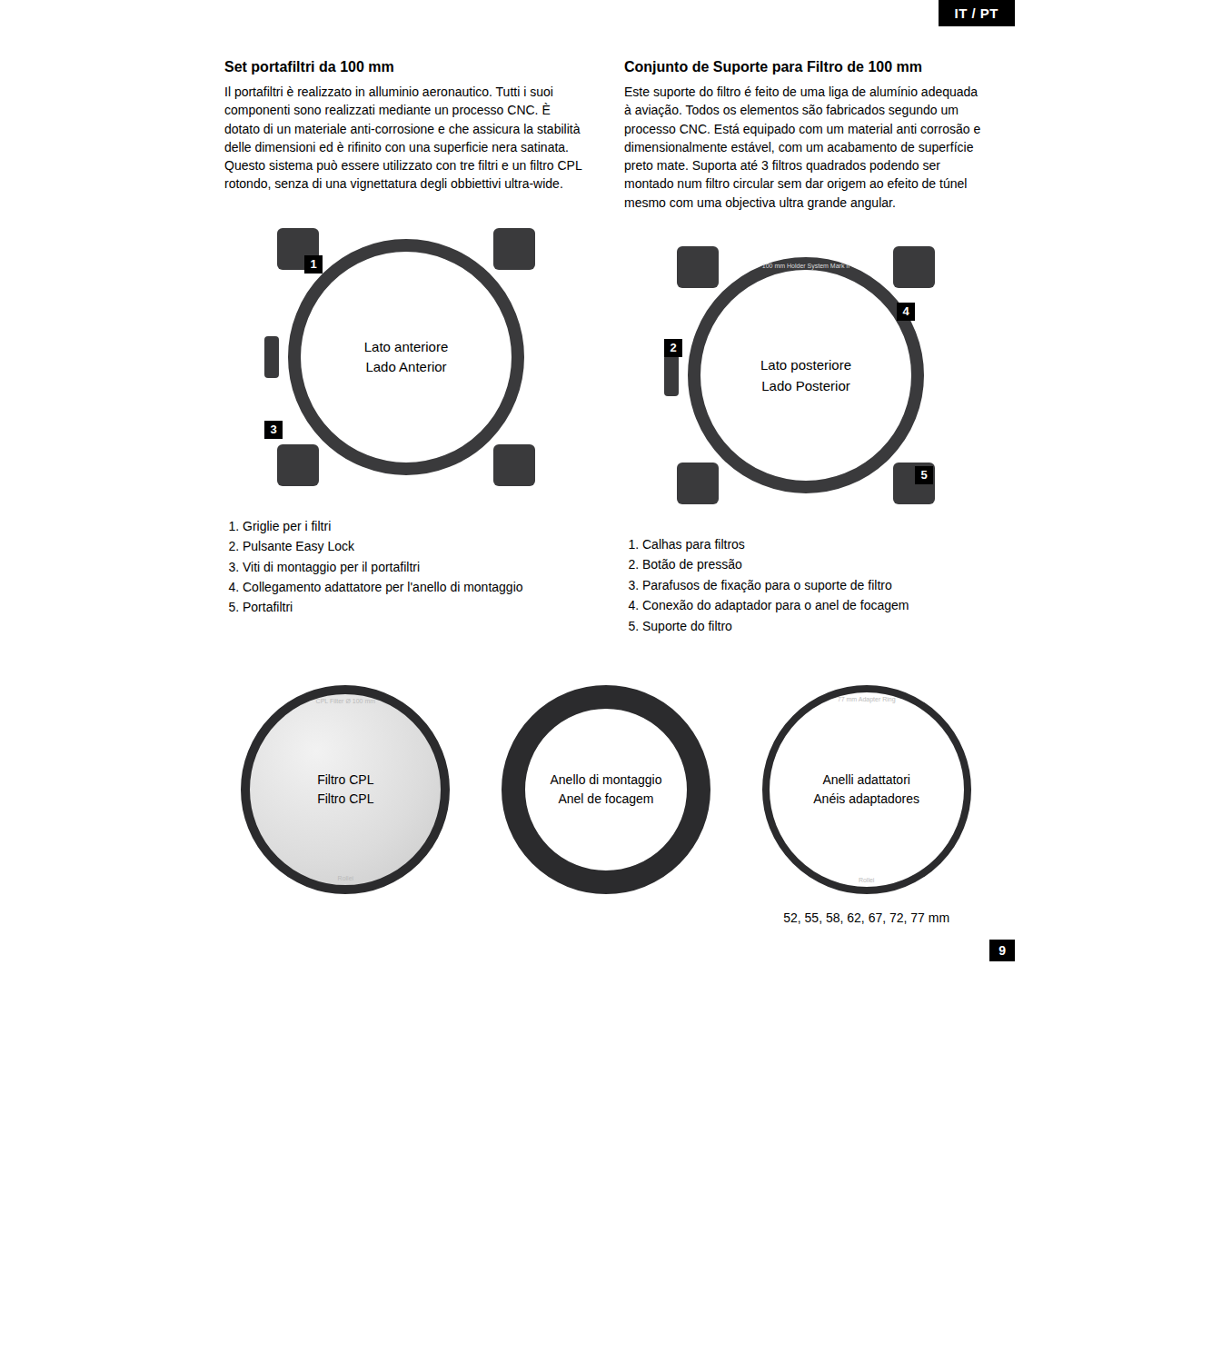IT / PT
Set portafiltri da 100 mm
Il portafiltri è realizzato in alluminio aeronautico. Tutti i suoi componenti sono realizzati mediante un processo CNC. È dotato di un materiale anti-corrosione e che assicura la stabilità delle dimensioni ed è rifinito con una superficie nera satinata. Questo sistema può essere utilizzato con tre filtri e un filtro CPL rotondo, senza di una vignettatura degli obbiettivi ultra-wide.
Lato anteriore
Lado Anterior
1
3
Griglie per i filtri
Pulsante Easy Lock
Viti di montaggio per il portafiltri
Collegamento adattatore per l'anello di montaggio
Portafiltri
Conjunto de Suporte para Filtro de 100 mm
Este suporte do filtro é feito de uma liga de alumínio adequada à aviação. Todos os elementos são fabricados segundo um processo CNC. Está equipado com um material anti corrosão e dimensionalmente estável, com um acabamento de superfície preto mate. Suporta até 3 filtros quadrados podendo ser montado num filtro circular sem dar origem ao efeito de túnel mesmo com uma objectiva ultra grande angular.
100 mm Holder System Mark II
Lato posteriore
Lado Posterior
4
2
5
Calhas para filtros
Botão de pressão
Parafusos de fixação para o suporte de filtro
Conexão do adaptador para o anel de focagem
Suporte do filtro
CPL Filter Ø 100 mm
Filtro CPL
Filtro CPL
Rollei
Anello di montaggio
Anel de focagem
77 mm Adapter Ring
Anelli adattatori
Anéis adaptadores
Rollei
52, 55, 58, 62, 67, 72, 77 mm
9